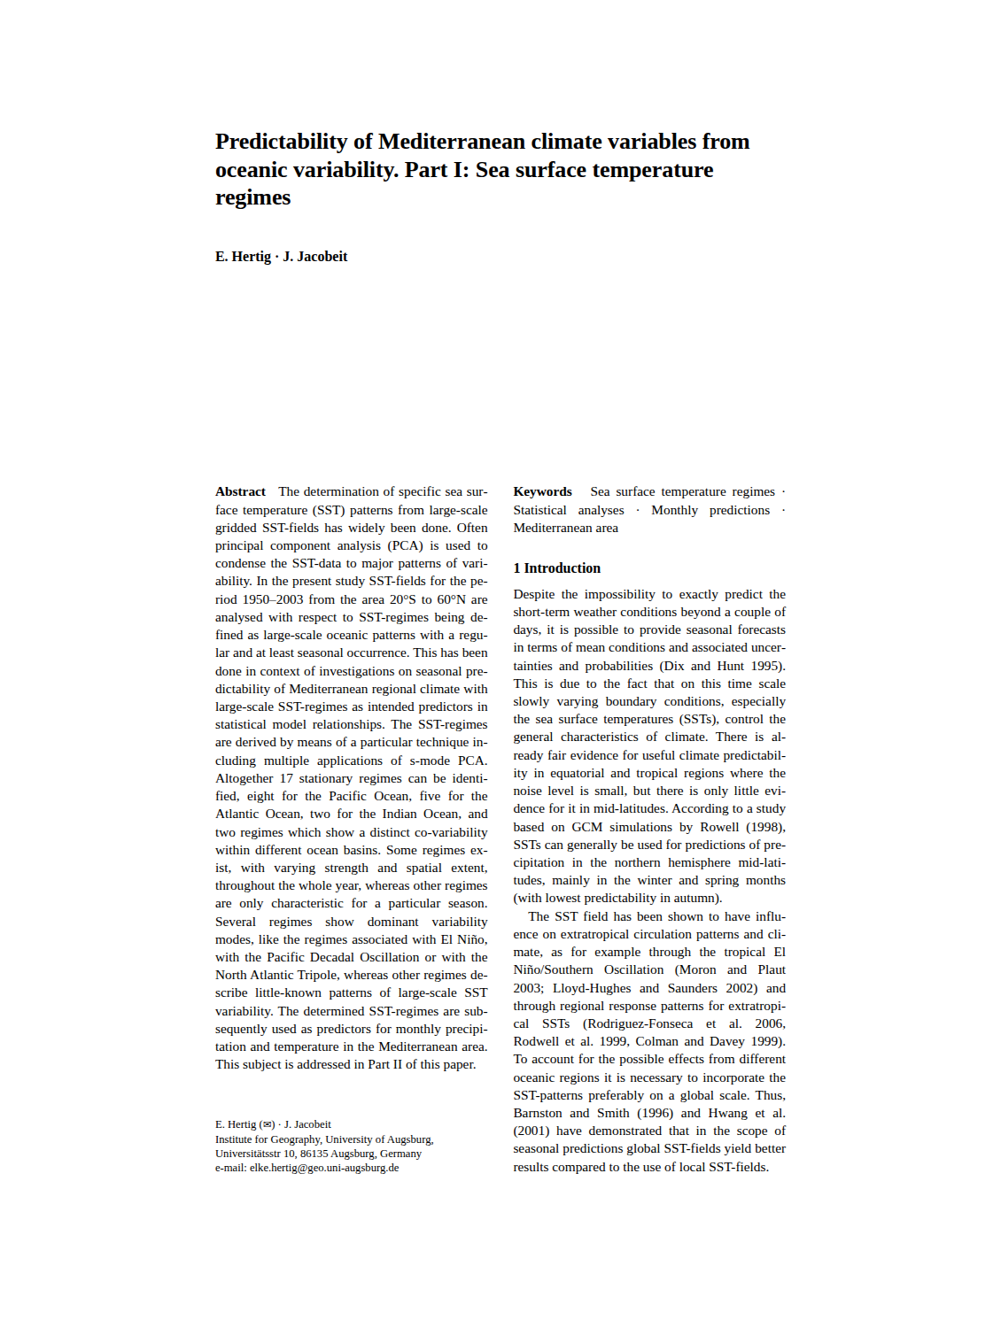Predictability of Mediterranean climate variables from oceanic variability. Part I: Sea surface temperature regimes
E. Hertig · J. Jacobeit
Abstract The determination of specific sea surface temperature (SST) patterns from large-scale gridded SST-fields has widely been done. Often principal component analysis (PCA) is used to condense the SST-data to major patterns of variability. In the present study SST-fields for the period 1950–2003 from the area 20°S to 60°N are analysed with respect to SST-regimes being defined as large-scale oceanic patterns with a regular and at least seasonal occurrence. This has been done in context of investigations on seasonal predictability of Mediterranean regional climate with large-scale SST-regimes as intended predictors in statistical model relationships. The SST-regimes are derived by means of a particular technique including multiple applications of s-mode PCA. Altogether 17 stationary regimes can be identified, eight for the Pacific Ocean, five for the Atlantic Ocean, two for the Indian Ocean, and two regimes which show a distinct co-variability within different ocean basins. Some regimes exist, with varying strength and spatial extent, throughout the whole year, whereas other regimes are only characteristic for a particular season. Several regimes show dominant variability modes, like the regimes associated with El Niño, with the Pacific Decadal Oscillation or with the North Atlantic Tripole, whereas other regimes describe little-known patterns of large-scale SST variability. The determined SST-regimes are subsequently used as predictors for monthly precipitation and temperature in the Mediterranean area. This subject is addressed in Part II of this paper.
Keywords Sea surface temperature regimes · Statistical analyses · Monthly predictions · Mediterranean area
1 Introduction
Despite the impossibility to exactly predict the short-term weather conditions beyond a couple of days, it is possible to provide seasonal forecasts in terms of mean conditions and associated uncertainties and probabilities (Dix and Hunt 1995). This is due to the fact that on this time scale slowly varying boundary conditions, especially the sea surface temperatures (SSTs), control the general characteristics of climate. There is already fair evidence for useful climate predictability in equatorial and tropical regions where the noise level is small, but there is only little evidence for it in mid-latitudes. According to a study based on GCM simulations by Rowell (1998), SSTs can generally be used for predictions of precipitation in the northern hemisphere mid-latitudes, mainly in the winter and spring months (with lowest predictability in autumn).
The SST field has been shown to have influence on extratropical circulation patterns and climate, as for example through the tropical El Niño/Southern Oscillation (Moron and Plaut 2003; Lloyd-Hughes and Saunders 2002) and through regional response patterns for extratropical SSTs (Rodriguez-Fonseca et al. 2006, Rodwell et al. 1999, Colman and Davey 1999). To account for the possible effects from different oceanic regions it is necessary to incorporate the SST-patterns preferably on a global scale. Thus, Barnston and Smith (1996) and Hwang et al. (2001) have demonstrated that in the scope of seasonal predictions global SST-fields yield better results compared to the use of local SST-fields.
E. Hertig (✉) · J. Jacobeit
Institute for Geography, University of Augsburg,
Universitätsstr 10, 86135 Augsburg, Germany
e-mail: elke.hertig@geo.uni-augsburg.de